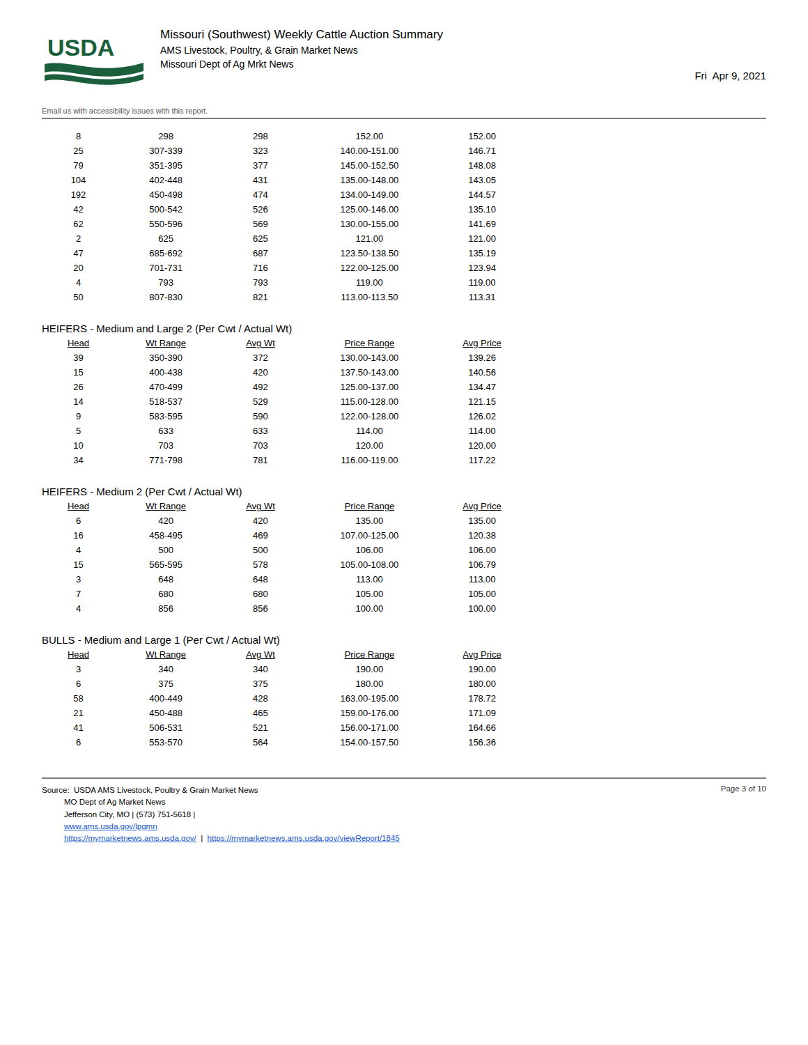USDA
Missouri (Southwest) Weekly Cattle Auction Summary
AMS Livestock, Poultry, & Grain Market News
Missouri Dept of Ag Mrkt News
Fri Apr 9, 2021
Email us with accessibility issues with this report.
| 8 | 298 | 298 | 152.00 | 152.00 |
| 25 | 307-339 | 323 | 140.00-151.00 | 146.71 |
| 79 | 351-395 | 377 | 145.00-152.50 | 148.08 |
| 104 | 402-448 | 431 | 135.00-148.00 | 143.05 |
| 192 | 450-498 | 474 | 134.00-149.00 | 144.57 |
| 42 | 500-542 | 526 | 125.00-146.00 | 135.10 |
| 62 | 550-596 | 569 | 130.00-155.00 | 141.69 |
| 2 | 625 | 625 | 121.00 | 121.00 |
| 47 | 685-692 | 687 | 123.50-138.50 | 135.19 |
| 20 | 701-731 | 716 | 122.00-125.00 | 123.94 |
| 4 | 793 | 793 | 119.00 | 119.00 |
| 50 | 807-830 | 821 | 113.00-113.50 | 113.31 |
HEIFERS - Medium and Large 2 (Per Cwt / Actual Wt)
| Head | Wt Range | Avg Wt | Price Range | Avg Price |
| --- | --- | --- | --- | --- |
| 39 | 350-390 | 372 | 130.00-143.00 | 139.26 |
| 15 | 400-438 | 420 | 137.50-143.00 | 140.56 |
| 26 | 470-499 | 492 | 125.00-137.00 | 134.47 |
| 14 | 518-537 | 529 | 115.00-128.00 | 121.15 |
| 9 | 583-595 | 590 | 122.00-128.00 | 126.02 |
| 5 | 633 | 633 | 114.00 | 114.00 |
| 10 | 703 | 703 | 120.00 | 120.00 |
| 34 | 771-798 | 781 | 116.00-119.00 | 117.22 |
HEIFERS - Medium 2 (Per Cwt / Actual Wt)
| Head | Wt Range | Avg Wt | Price Range | Avg Price |
| --- | --- | --- | --- | --- |
| 6 | 420 | 420 | 135.00 | 135.00 |
| 16 | 458-495 | 469 | 107.00-125.00 | 120.38 |
| 4 | 500 | 500 | 106.00 | 106.00 |
| 15 | 565-595 | 578 | 105.00-108.00 | 106.79 |
| 3 | 648 | 648 | 113.00 | 113.00 |
| 7 | 680 | 680 | 105.00 | 105.00 |
| 4 | 856 | 856 | 100.00 | 100.00 |
BULLS - Medium and Large 1 (Per Cwt / Actual Wt)
| Head | Wt Range | Avg Wt | Price Range | Avg Price |
| --- | --- | --- | --- | --- |
| 3 | 340 | 340 | 190.00 | 190.00 |
| 6 | 375 | 375 | 180.00 | 180.00 |
| 58 | 400-449 | 428 | 163.00-195.00 | 178.72 |
| 21 | 450-488 | 465 | 159.00-176.00 | 171.09 |
| 41 | 506-531 | 521 | 156.00-171.00 | 164.66 |
| 6 | 553-570 | 564 | 154.00-157.50 | 156.36 |
Source: USDA AMS Livestock, Poultry & Grain Market News
MO Dept of Ag Market News
Jefferson City, MO | (573) 751-5618 |
www.ams.usda.gov/lpgmn
https://mymarketnews.ams.usda.gov/ | https://mymarketnews.ams.usda.gov/viewReport/1845
Page 3 of 10